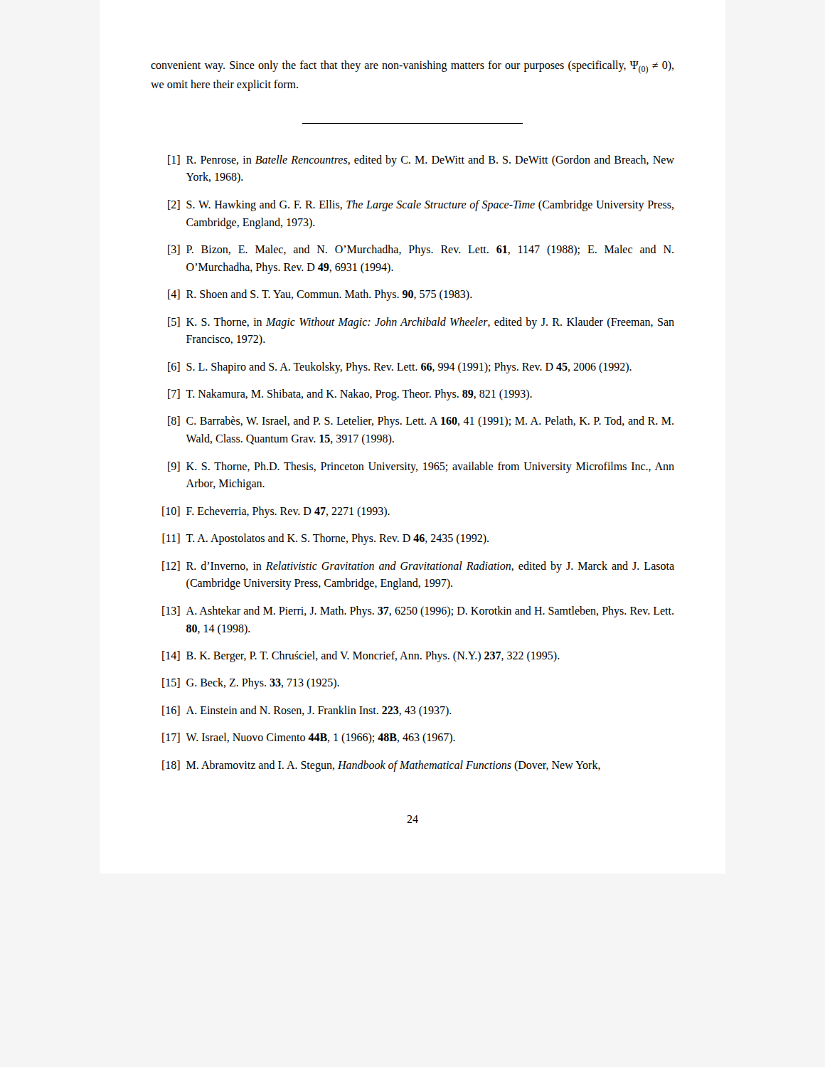convenient way. Since only the fact that they are non-vanishing matters for our purposes (specifically, Ψ(0) ≠ 0), we omit here their explicit form.
R. Penrose, in Batelle Rencountres, edited by C. M. DeWitt and B. S. DeWitt (Gordon and Breach, New York, 1968).
S. W. Hawking and G. F. R. Ellis, The Large Scale Structure of Space-Time (Cambridge University Press, Cambridge, England, 1973).
P. Bizon, E. Malec, and N. O’Murchadha, Phys. Rev. Lett. 61, 1147 (1988); E. Malec and N. O’Murchadha, Phys. Rev. D 49, 6931 (1994).
R. Shoen and S. T. Yau, Commun. Math. Phys. 90, 575 (1983).
K. S. Thorne, in Magic Without Magic: John Archibald Wheeler, edited by J. R. Klauder (Freeman, San Francisco, 1972).
S. L. Shapiro and S. A. Teukolsky, Phys. Rev. Lett. 66, 994 (1991); Phys. Rev. D 45, 2006 (1992).
T. Nakamura, M. Shibata, and K. Nakao, Prog. Theor. Phys. 89, 821 (1993).
C. Barrabès, W. Israel, and P. S. Letelier, Phys. Lett. A 160, 41 (1991); M. A. Pelath, K. P. Tod, and R. M. Wald, Class. Quantum Grav. 15, 3917 (1998).
K. S. Thorne, Ph.D. Thesis, Princeton University, 1965; available from University Microfilms Inc., Ann Arbor, Michigan.
F. Echeverria, Phys. Rev. D 47, 2271 (1993).
T. A. Apostolatos and K. S. Thorne, Phys. Rev. D 46, 2435 (1992).
R. d’Inverno, in Relativistic Gravitation and Gravitational Radiation, edited by J. Marck and J. Lasota (Cambridge University Press, Cambridge, England, 1997).
A. Ashtekar and M. Pierri, J. Math. Phys. 37, 6250 (1996); D. Korotkin and H. Samtleben, Phys. Rev. Lett. 80, 14 (1998).
B. K. Berger, P. T. Chruściel, and V. Moncrief, Ann. Phys. (N.Y.) 237, 322 (1995).
G. Beck, Z. Phys. 33, 713 (1925).
A. Einstein and N. Rosen, J. Franklin Inst. 223, 43 (1937).
W. Israel, Nuovo Cimento 44B, 1 (1966); 48B, 463 (1967).
M. Abramovitz and I. A. Stegun, Handbook of Mathematical Functions (Dover, New York,
24